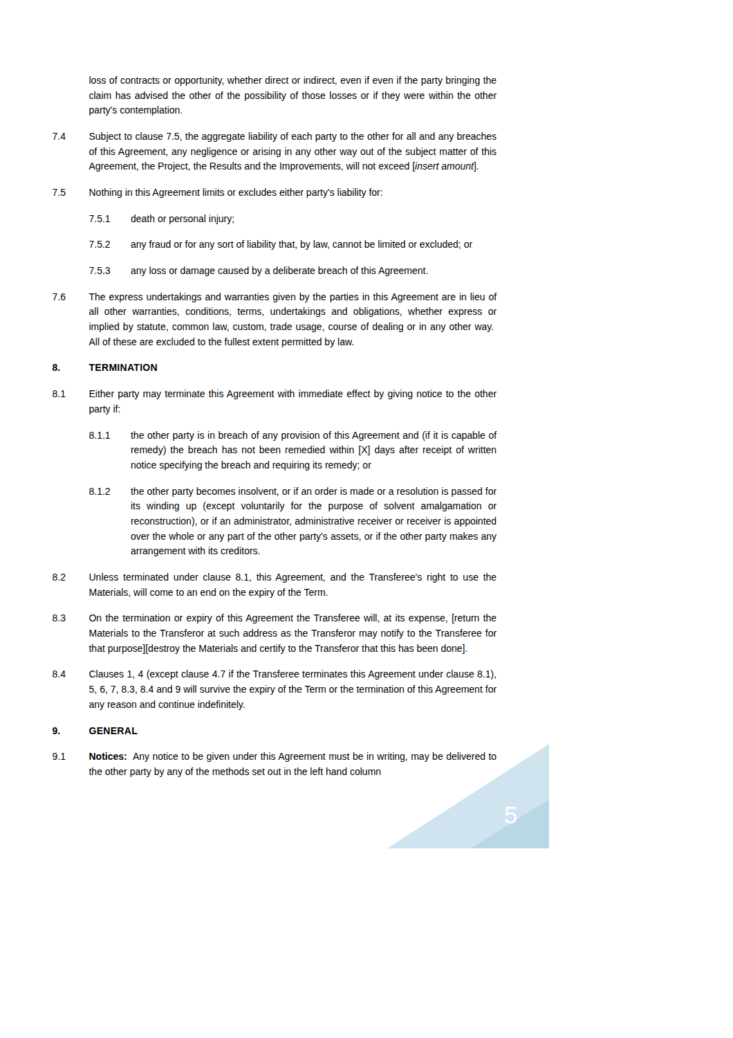5
loss of contracts or opportunity, whether direct or indirect, even if even if the party bringing the claim has advised the other of the possibility of those losses or if they were within the other party's contemplation.
7.4
Subject to clause 7.5, the aggregate liability of each party to the other for all and any breaches of this Agreement, any negligence or arising in any other way out of the subject matter of this Agreement, the Project, the Results and the Improvements, will not exceed [insert amount].
7.5
Nothing in this Agreement limits or excludes either party's liability for:
7.5.1
death or personal injury;
7.5.2
any fraud or for any sort of liability that, by law, cannot be limited or excluded; or
7.5.3
any loss or damage caused by a deliberate breach of this Agreement.
7.6
The express undertakings and warranties given by the parties in this Agreement are in lieu of all other warranties, conditions, terms, undertakings and obligations, whether express or implied by statute, common law, custom, trade usage, course of dealing or in any other way. All of these are excluded to the fullest extent permitted by law.
8.
TERMINATION
8.1
Either party may terminate this Agreement with immediate effect by giving notice to the other party if:
8.1.1
the other party is in breach of any provision of this Agreement and (if it is capable of remedy) the breach has not been remedied within [X] days after receipt of written notice specifying the breach and requiring its remedy; or
8.1.2
the other party becomes insolvent, or if an order is made or a resolution is passed for its winding up (except voluntarily for the purpose of solvent amalgamation or reconstruction), or if an administrator, administrative receiver or receiver is appointed over the whole or any part of the other party's assets, or if the other party makes any arrangement with its creditors.
8.2
Unless terminated under clause 8.1, this Agreement, and the Transferee's right to use the Materials, will come to an end on the expiry of the Term.
8.3
On the termination or expiry of this Agreement the Transferee will, at its expense, [return the Materials to the Transferor at such address as the Transferor may notify to the Transferee for that purpose][destroy the Materials and certify to the Transferor that this has been done].
8.4
Clauses 1, 4 (except clause 4.7 if the Transferee terminates this Agreement under clause 8.1), 5, 6, 7, 8.3, 8.4 and 9 will survive the expiry of the Term or the termination of this Agreement for any reason and continue indefinitely.
9.
GENERAL
9.1
Notices: Any notice to be given under this Agreement must be in writing, may be delivered to the other party by any of the methods set out in the left hand column